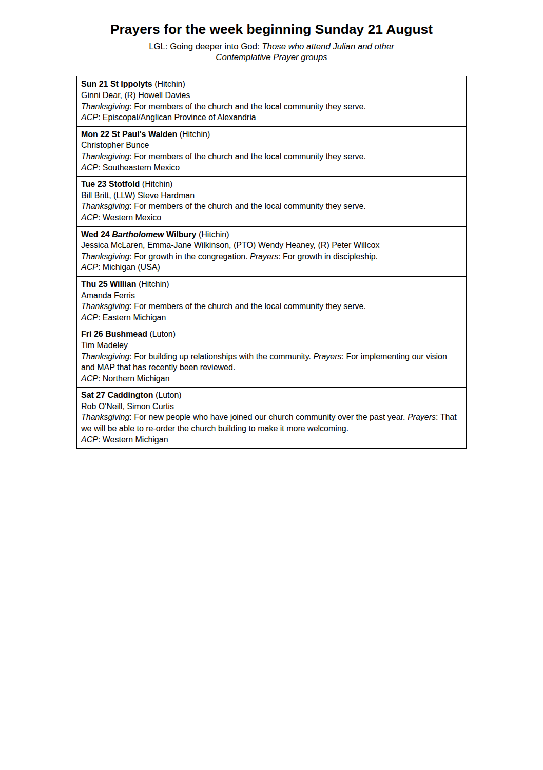Prayers for the week beginning Sunday 21 August
LGL: Going deeper into God: Those who attend Julian and other
Contemplative Prayer groups
| Sun 21 St Ippolyts (Hitchin) Ginni Dear, (R) Howell Davies Thanksgiving : For members of the church and the local community they serve. ACP : Episcopal/Anglican Province of Alexandria |
| Mon 22 St Paul's Walden (Hitchin) Christopher Bunce Thanksgiving : For members of the church and the local community they serve. ACP : Southeastern Mexico |
| Tue 23 Stotfold (Hitchin) Bill Britt, (LLW) Steve Hardman Thanksgiving : For members of the church and the local community they serve. ACP : Western Mexico |
| Wed 24 Bartholomew Wilbury (Hitchin) Jessica McLaren, Emma-Jane Wilkinson, (PTO) Wendy Heaney, (R) Peter Willcox Thanksgiving : For growth in the congregation. Prayers : For growth in discipleship. ACP : Michigan (USA) |
| Thu 25 Willian (Hitchin) Amanda Ferris Thanksgiving : For members of the church and the local community they serve. ACP : Eastern Michigan |
| Fri 26 Bushmead (Luton) Tim Madeley Thanksgiving : For building up relationships with the community. Prayers : For implementing our vision and MAP that has recently been reviewed. ACP : Northern Michigan |
| Sat 27 Caddington (Luton) Rob O'Neill, Simon Curtis Thanksgiving : For new people who have joined our church community over the past year. Prayers : That we will be able to re-order the church building to make it more welcoming. ACP : Western Michigan |